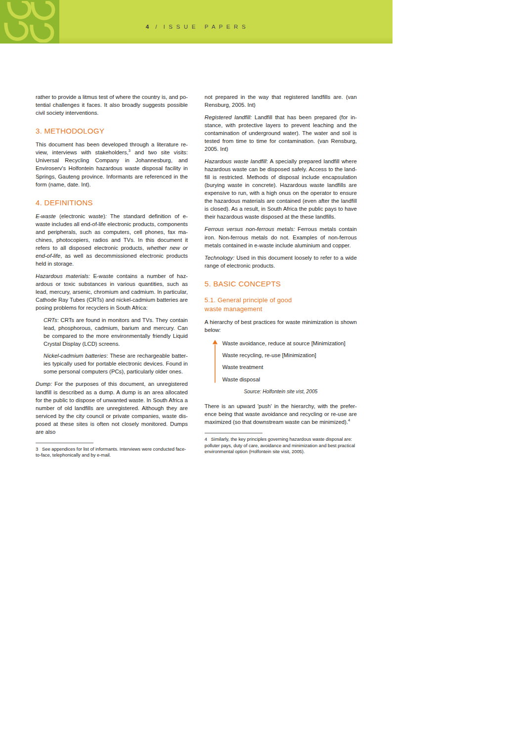4 / I S S U E P A P E R S
rather to provide a litmus test of where the country is, and potential challenges it faces. It also broadly suggests possible civil society interventions.
3. METHODOLOGY
This document has been developed through a literature review, interviews with stakeholders,3 and two site visits: Universal Recycling Company in Johannesburg, and Enviroserv's Holfontein hazardous waste disposal facility in Springs, Gauteng province. Informants are referenced in the form (name, date. Int).
4. DEFINITIONS
E-waste (electronic waste): The standard definition of e-waste includes all end-of-life electronic products, components and peripherals, such as computers, cell phones, fax machines, photocopiers, radios and TVs. In this document it refers to all disposed electronic products, whether new or end-of-life, as well as decommissioned electronic products held in storage.
Hazardous materials: E-waste contains a number of hazardous or toxic substances in various quantities, such as lead, mercury, arsenic, chromium and cadmium. In particular, Cathode Ray Tubes (CRTs) and nickel-cadmium batteries are posing problems for recyclers in South Africa:
CRTs: CRTs are found in monitors and TVs. They contain lead, phosphorous, cadmium, barium and mercury. Can be compared to the more environmentally friendly Liquid Crystal Display (LCD) screens.
Nickel-cadmium batteries: These are rechargeable batteries typically used for portable electronic devices. Found in some personal computers (PCs), particularly older ones.
Dump: For the purposes of this document, an unregistered landfill is described as a dump. A dump is an area allocated for the public to dispose of unwanted waste. In South Africa a number of old landfills are unregistered. Although they are serviced by the city council or private companies, waste disposed at these sites is often not closely monitored. Dumps are also
3 See appendices for list of informants. Interviews were conducted face-to-face, telephonically and by e-mail.
not prepared in the way that registered landfills are. (van Rensburg, 2005. Int)
Registered landfill: Landfill that has been prepared (for instance, with protective layers to prevent leaching and the contamination of underground water). The water and soil is tested from time to time for contamination. (van Rensburg, 2005. Int)
Hazardous waste landfill: A specially prepared landfill where hazardous waste can be disposed safely. Access to the landfill is restricted. Methods of disposal include encapsulation (burying waste in concrete). Hazardous waste landfills are expensive to run, with a high onus on the operator to ensure the hazardous materials are contained (even after the landfill is closed). As a result, in South Africa the public pays to have their hazardous waste disposed at the these landfills.
Ferrous versus non-ferrous metals: Ferrous metals contain iron. Non-ferrous metals do not. Examples of non-ferrous metals contained in e-waste include aluminium and copper.
Technology: Used in this document loosely to refer to a wide range of electronic products.
5. BASIC CONCEPTS
5.1. General principle of good
waste management
A hierarchy of best practices for waste minimization is shown below:
Waste avoidance, reduce at source [Minimization]
Waste recycling, re-use [Minimization]
Waste treatment
Waste disposal
Source: Holfontein site vist, 2005
There is an upward 'push' in the hierarchy, with the preference being that waste avoidance and recycling or re-use are maximized (so that downstream waste can be minimized).4
4 Similarly, the key principles governing hazardous waste disposal are: polluter pays, duty of care, avoidance and minimization and best practical environmental option (Holfontein site visit, 2005).